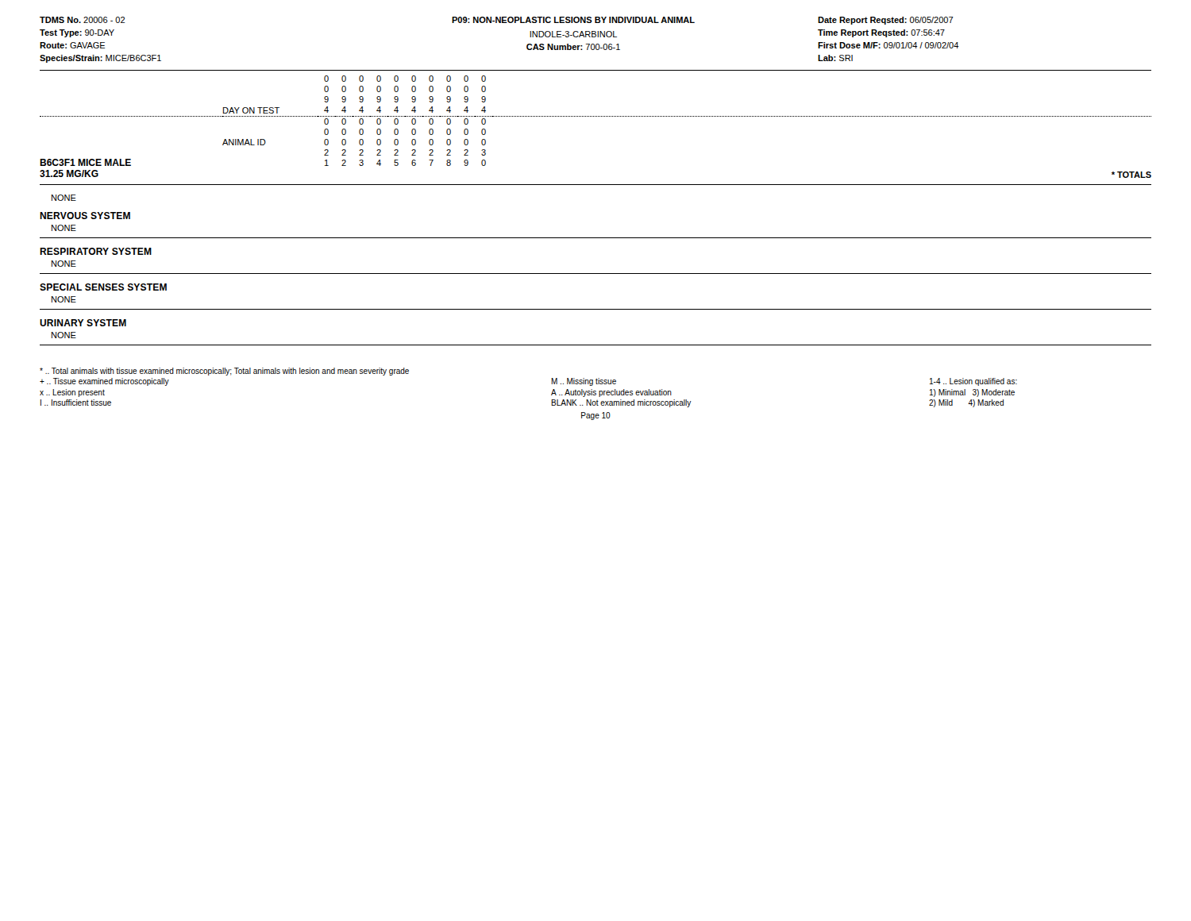TDMS No. 20006 - 02
Test Type: 90-DAY
Route: GAVAGE
Species/Strain: MICE/B6C3F1
P09: NON-NEOPLASTIC LESIONS BY INDIVIDUAL ANIMAL
INDOLE-3-CARBINOL
CAS Number: 700-06-1
Date Report Reqsted: 06/05/2007
Time Report Reqsted: 07:56:47
First Dose M/F: 09/01/04 / 09/02/04
Lab: SRI
| | DAY ON TEST | 0 0 9 4 | 0 0 9 4 | 0 0 9 4 | 0 0 9 4 | 0 0 9 4 | 0 0 9 4 | 0 0 9 4 | 0 0 9 4 | 0 0 9 4 | 0 0 9 4 | |
| B6C3F1 MICE MALE | ANIMAL ID | 0 0 0 2 1 | 0 0 0 2 2 | 0 0 0 2 3 | 0 0 0 2 4 | 0 0 0 2 5 | 0 0 0 2 6 | 0 0 0 2 7 | 0 0 0 2 8 | 0 0 0 2 9 | 0 0 0 3 0 | |
| 31.25 MG/KG | | | * TOTALS |
NONE
NERVOUS SYSTEM
NONE
RESPIRATORY SYSTEM
NONE
SPECIAL SENSES SYSTEM
NONE
URINARY SYSTEM
NONE
* .. Total animals with tissue examined microscopically; Total animals with lesion and mean severity grade
| + .. Tissue examined microscopically x .. Lesion present I .. Insufficient tissue | M .. Missing tissue A .. Autolysis precludes evaluation BLANK .. Not examined microscopically | 1-4 .. Lesion qualified as: 1) Minimal 3) Moderate 2) Mild 4) Marked |
Page 10